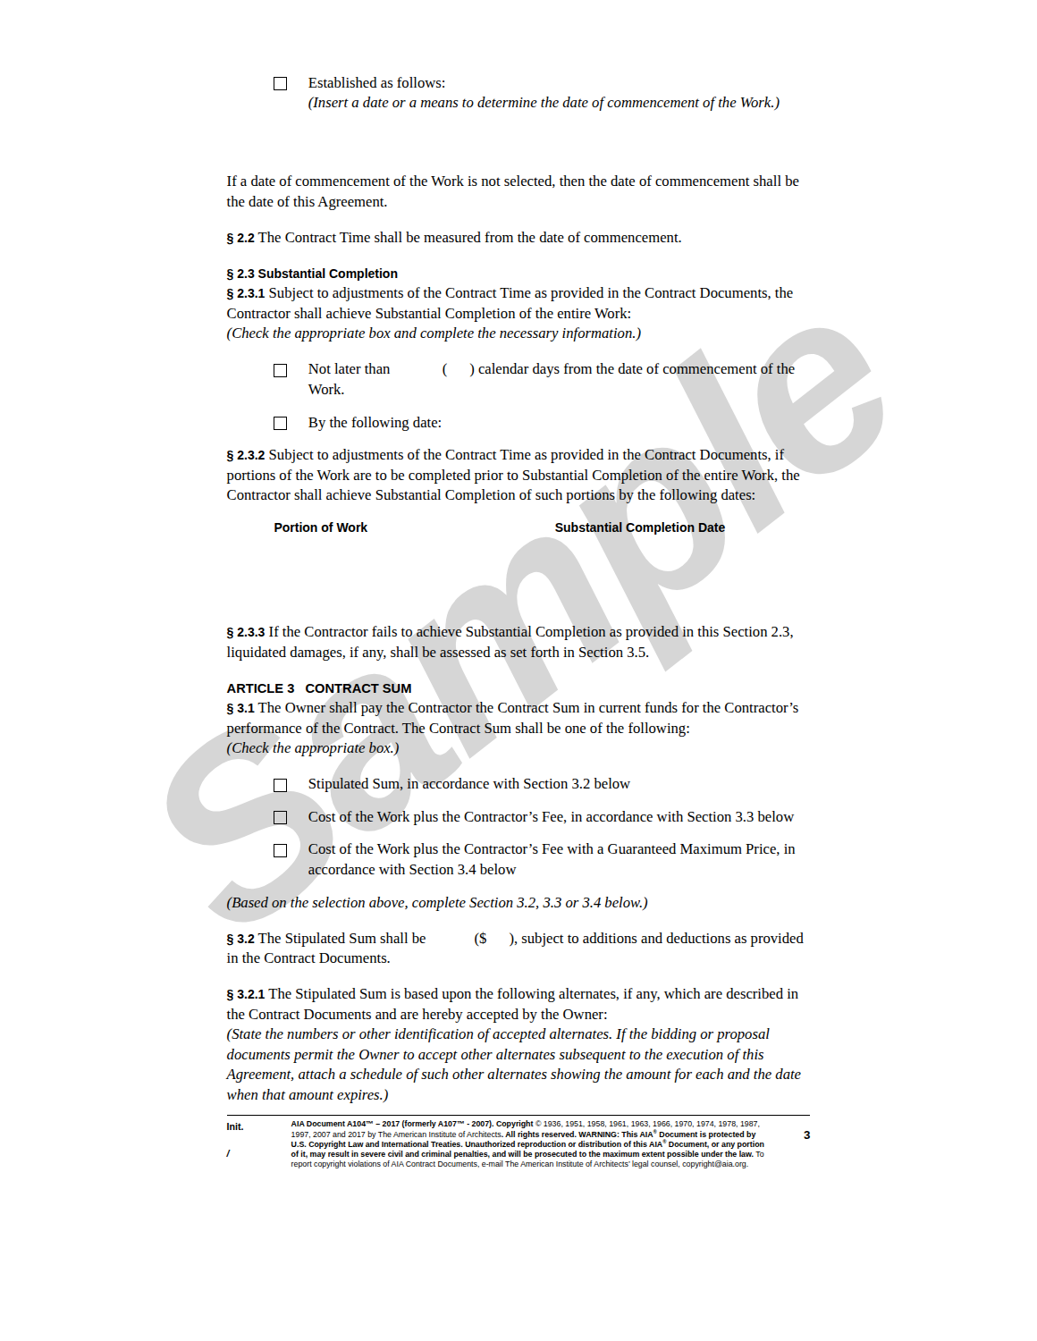Sample
Established as follows:
(Insert a date or a means to determine the date of commencement of the Work.)
If a date of commencement of the Work is not selected, then the date of commencement shall be the date of this Agreement.
§ 2.2 The Contract Time shall be measured from the date of commencement.
§ 2.3 Substantial Completion
§ 2.3.1 Subject to adjustments of the Contract Time as provided in the Contract Documents, the Contractor shall achieve Substantial Completion of the entire Work:
(Check the appropriate box and complete the necessary information.)
Not later than ( ) calendar days from the date of commencement of the Work.
By the following date:
§ 2.3.2 Subject to adjustments of the Contract Time as provided in the Contract Documents, if portions of the Work are to be completed prior to Substantial Completion of the entire Work, the Contractor shall achieve Substantial Completion of such portions by the following dates:
Portion of Work
Substantial Completion Date
§ 2.3.3 If the Contractor fails to achieve Substantial Completion as provided in this Section 2.3, liquidated damages, if any, shall be assessed as set forth in Section 3.5.
ARTICLE 3 CONTRACT SUM
§ 3.1 The Owner shall pay the Contractor the Contract Sum in current funds for the Contractor’s performance of the Contract. The Contract Sum shall be one of the following:
(Check the appropriate box.)
Stipulated Sum, in accordance with Section 3.2 below
Cost of the Work plus the Contractor’s Fee, in accordance with Section 3.3 below
Cost of the Work plus the Contractor’s Fee with a Guaranteed Maximum Price, in accordance with Section 3.4 below
(Based on the selection above, complete Section 3.2, 3.3 or 3.4 below.)
§ 3.2 The Stipulated Sum shall be ($ ), subject to additions and deductions as provided in the Contract Documents.
§ 3.2.1 The Stipulated Sum is based upon the following alternates, if any, which are described in the Contract Documents and are hereby accepted by the Owner:
(State the numbers or other identification of accepted alternates. If the bidding or proposal documents permit the Owner to accept other alternates subsequent to the execution of this Agreement, attach a schedule of such other alternates showing the amount for each and the date when that amount expires.)
Init. /
AIA Document A104™ – 2017 (formerly A107™ - 2007). Copyright © 1936, 1951, 1958, 1961, 1963, 1966, 1970, 1974, 1978, 1987, 1997, 2007 and 2017 by The American Institute of Architects. All rights reserved. WARNING: This AIA® Document is protected by U.S. Copyright Law and International Treaties. Unauthorized reproduction or distribution of this AIA® Document, or any portion of it, may result in severe civil and criminal penalties, and will be prosecuted to the maximum extent possible under the law. To report copyright violations of AIA Contract Documents, e-mail The American Institute of Architects’ legal counsel, copyright@aia.org.
3